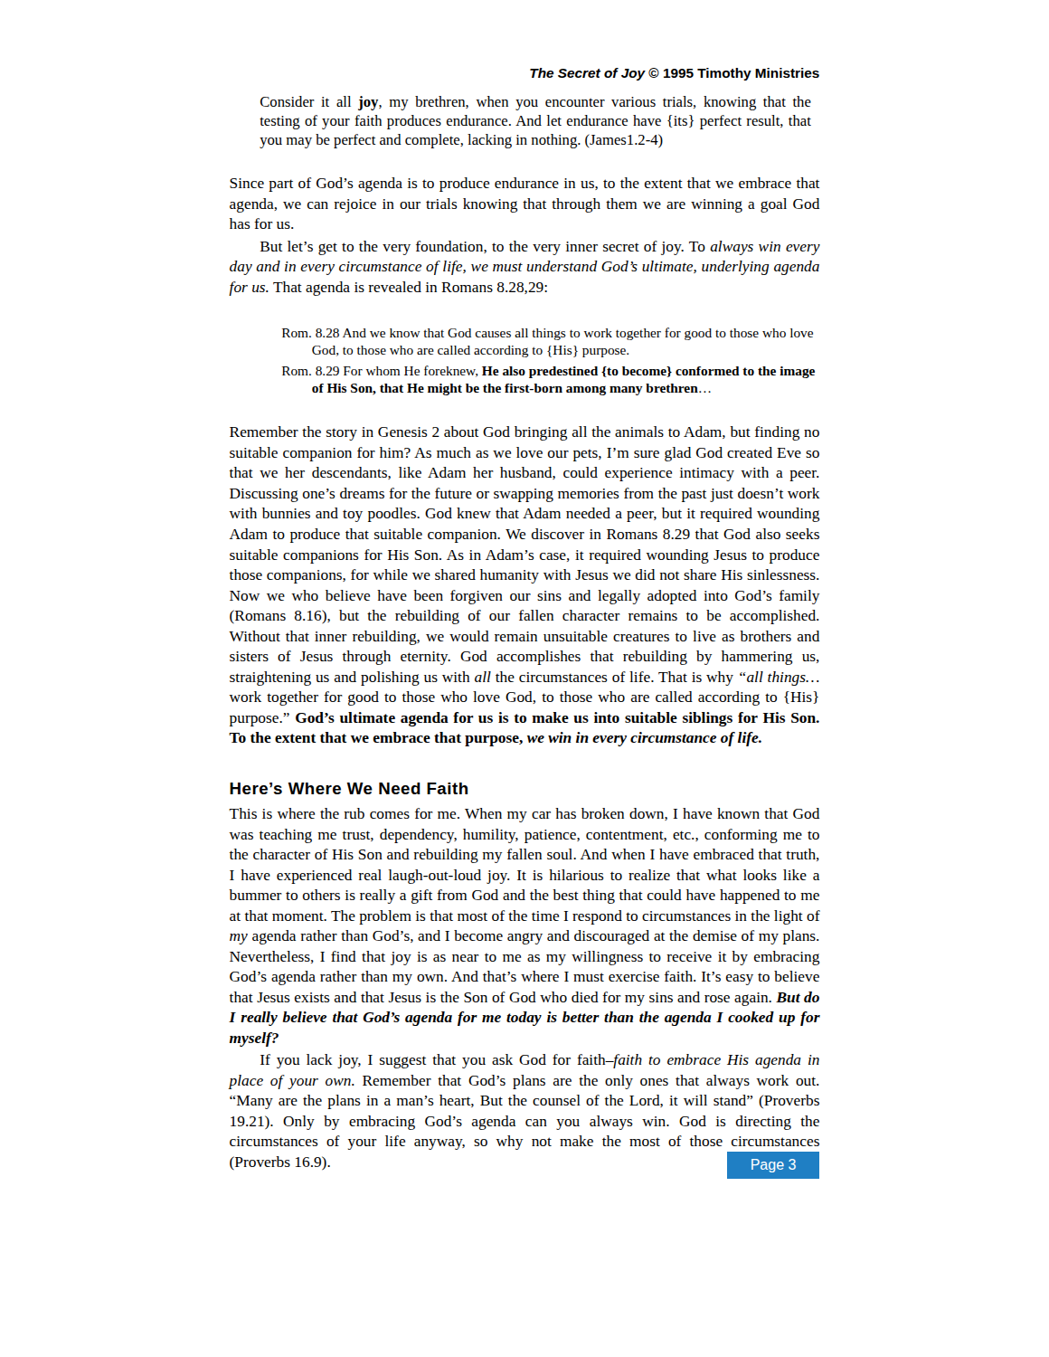The Secret of Joy © 1995 Timothy Ministries
Consider it all joy, my brethren, when you encounter various trials, knowing that the testing of your faith produces endurance. And let endurance have {its} perfect result, that you may be perfect and complete, lacking in nothing. (James1.2-4)
Since part of God’s agenda is to produce endurance in us, to the extent that we embrace that agenda, we can rejoice in our trials knowing that through them we are winning a goal God has for us.
But let’s get to the very foundation, to the very inner secret of joy. To always win every day and in every circumstance of life, we must understand God’s ultimate, underlying agenda for us. That agenda is revealed in Romans 8.28,29:
Rom. 8.28 And we know that God causes all things to work together for good to those who love God, to those who are called according to {His} purpose.
Rom. 8.29 For whom He foreknew, He also predestined {to become} conformed to the image of His Son, that He might be the first-born among many brethren…
Remember the story in Genesis 2 about God bringing all the animals to Adam, but finding no suitable companion for him? As much as we love our pets, I’m sure glad God created Eve so that we her descendants, like Adam her husband, could experience intimacy with a peer. Discussing one’s dreams for the future or swapping memories from the past just doesn’t work with bunnies and toy poodles. God knew that Adam needed a peer, but it required wounding Adam to produce that suitable companion. We discover in Romans 8.29 that God also seeks suitable companions for His Son. As in Adam’s case, it required wounding Jesus to produce those companions, for while we shared humanity with Jesus we did not share His sinlessness. Now we who believe have been forgiven our sins and legally adopted into God’s family (Romans 8.16), but the rebuilding of our fallen character remains to be accomplished. Without that inner rebuilding, we would remain unsuitable creatures to live as brothers and sisters of Jesus through eternity. God accomplishes that rebuilding by hammering us, straightening us and polishing us with all the circumstances of life. That is why “all things… work together for good to those who love God, to those who are called according to {His} purpose.” God’s ultimate agenda for us is to make us into suitable siblings for His Son. To the extent that we embrace that purpose, we win in every circumstance of life.
Here’s Where We Need Faith
This is where the rub comes for me. When my car has broken down, I have known that God was teaching me trust, dependency, humility, patience, contentment, etc., conforming me to the character of His Son and rebuilding my fallen soul. And when I have embraced that truth, I have experienced real laugh-out-loud joy. It is hilarious to realize that what looks like a bummer to others is really a gift from God and the best thing that could have happened to me at that moment. The problem is that most of the time I respond to circumstances in the light of my agenda rather than God’s, and I become angry and discouraged at the demise of my plans. Nevertheless, I find that joy is as near to me as my willingness to receive it by embracing God’s agenda rather than my own. And that’s where I must exercise faith. It’s easy to believe that Jesus exists and that Jesus is the Son of God who died for my sins and rose again. But do I really believe that God’s agenda for me today is better than the agenda I cooked up for myself?
If you lack joy, I suggest that you ask God for faith–faith to embrace His agenda in place of your own. Remember that God’s plans are the only ones that always work out. “Many are the plans in a man’s heart, But the counsel of the Lord, it will stand” (Proverbs 19.21). Only by embracing God’s agenda can you always win. God is directing the circumstances of your life anyway, so why not make the most of those circumstances (Proverbs 16.9).
Page 3